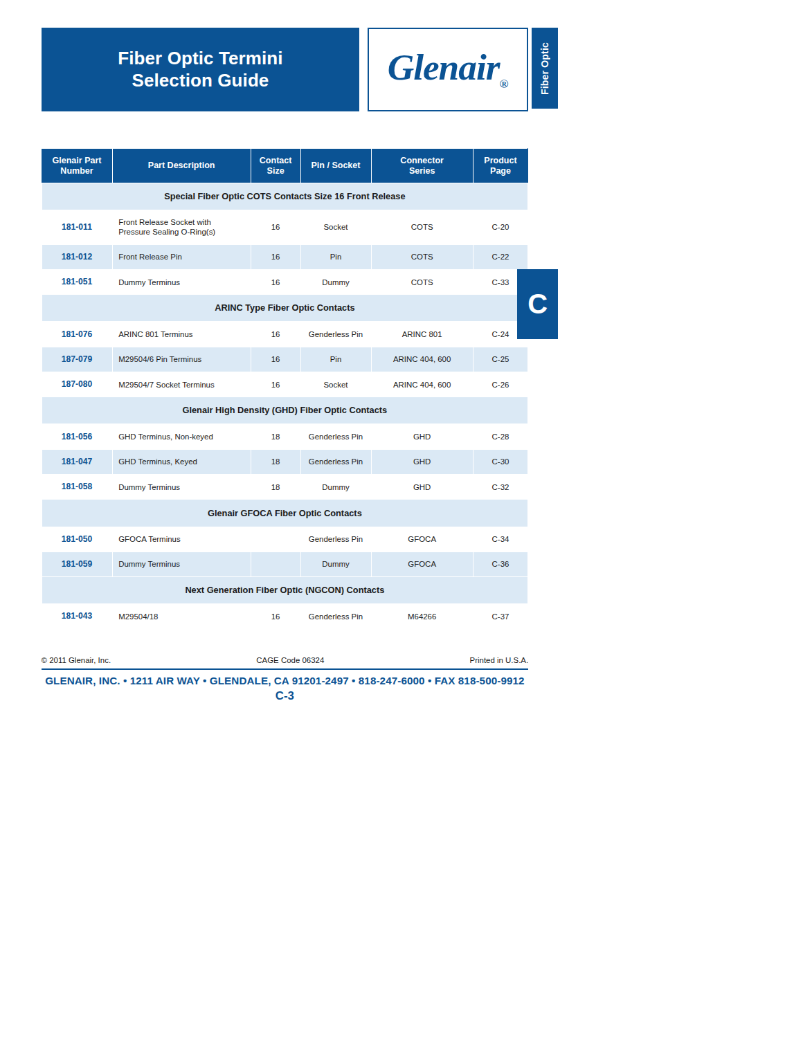Fiber Optic
C
Fiber Optic Termini
Selection Guide
Glenair®
| Glenair Part Number | Part Description | Contact Size | Pin / Socket | Connector Series | Product Page |
| --- | --- | --- | --- | --- | --- |
| Special Fiber Optic COTS Contacts Size 16 Front Release |
| 181-011 | Front Release Socket with Pressure Sealing O-Ring(s) | 16 | Socket | COTS | C-20 |
| 181-012 | Front Release Pin | 16 | Pin | COTS | C-22 |
| 181-051 | Dummy Terminus | 16 | Dummy | COTS | C-33 |
| ARINC Type Fiber Optic Contacts |
| 181-076 | ARINC 801 Terminus | 16 | Genderless Pin | ARINC 801 | C-24 |
| 187-079 | M29504/6 Pin Terminus | 16 | Pin | ARINC 404, 600 | C-25 |
| 187-080 | M29504/7 Socket Terminus | 16 | Socket | ARINC 404, 600 | C-26 |
| Glenair High Density (GHD) Fiber Optic Contacts |
| 181-056 | GHD Terminus, Non-keyed | 18 | Genderless Pin | GHD | C-28 |
| 181-047 | GHD Terminus, Keyed | 18 | Genderless Pin | GHD | C-30 |
| 181-058 | Dummy Terminus | 18 | Dummy | GHD | C-32 |
| Glenair GFOCA Fiber Optic Contacts |
| 181-050 | GFOCA Terminus | | Genderless Pin | GFOCA | C-34 |
| 181-059 | Dummy Terminus | | Dummy | GFOCA | C-36 |
| Next Generation Fiber Optic (NGCON) Contacts |
| 181-043 | M29504/18 | 16 | Genderless Pin | M64266 | C-37 |
© 2011 Glenair, Inc.
CAGE Code 06324
Printed in U.S.A.
GLENAIR, INC. • 1211 AIR WAY • GLENDALE, CA 91201-2497 • 818-247-6000 • FAX 818-500-9912
C-3